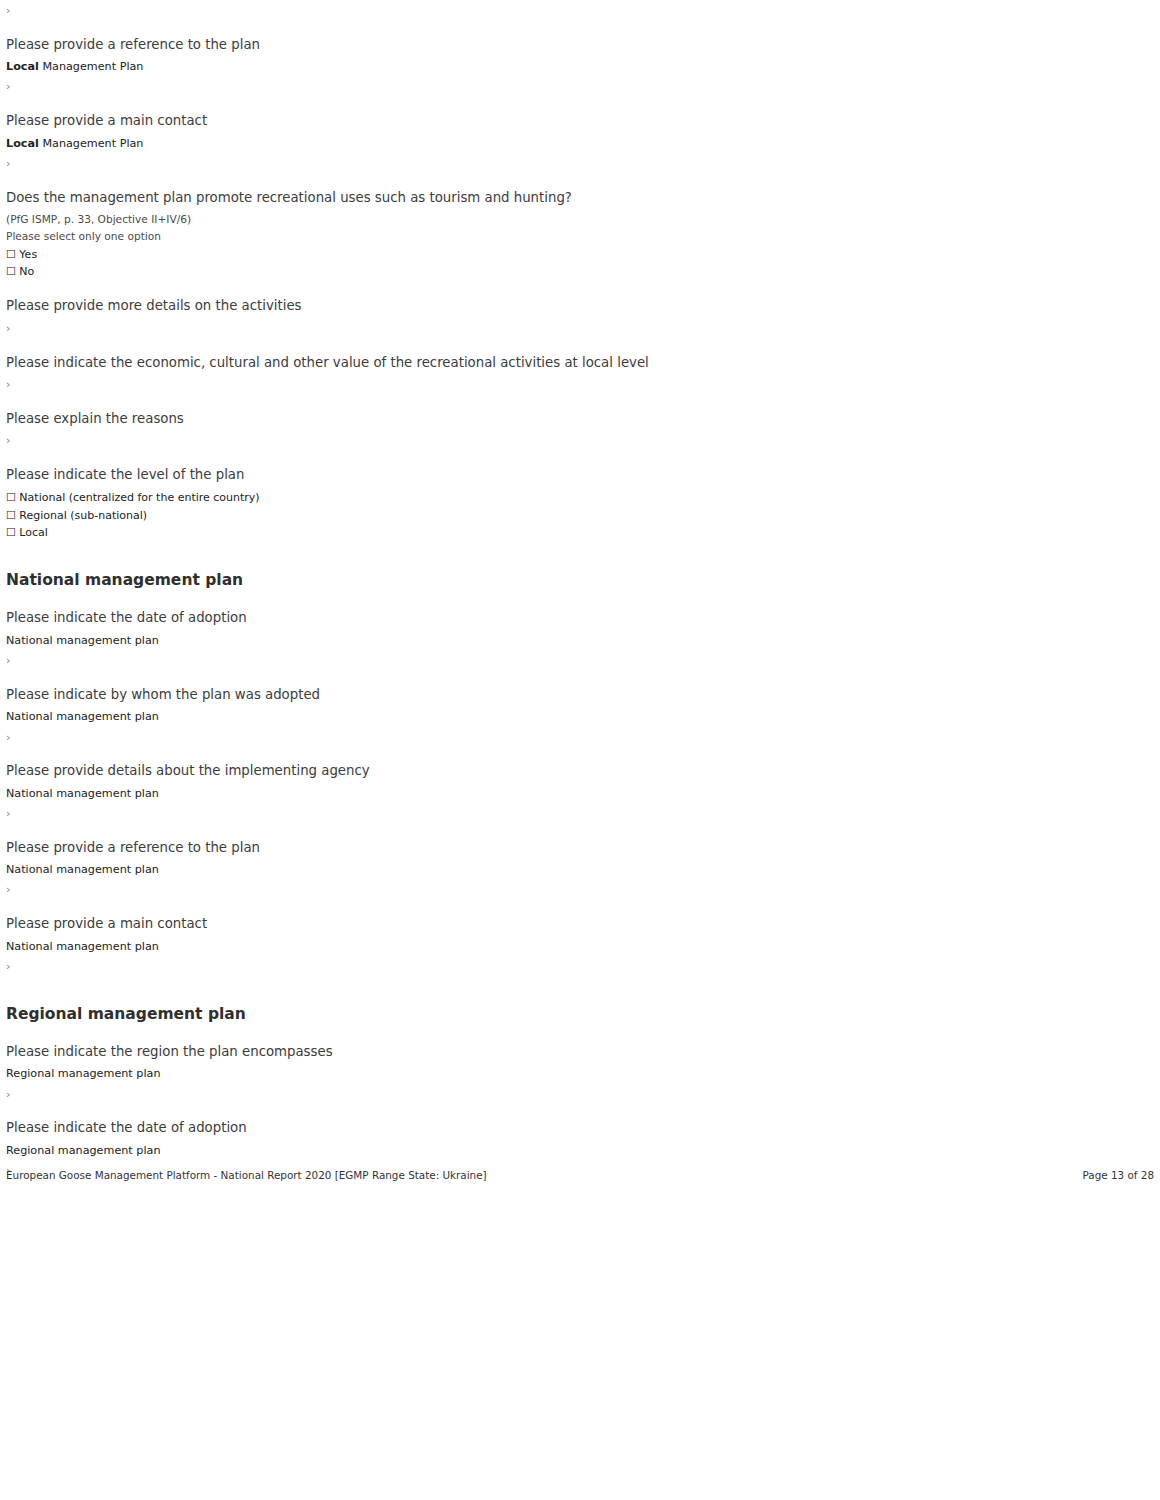›
Please provide a reference to the plan
Local Management Plan
›
Please provide a main contact
Local Management Plan
›
Does the management plan promote recreational uses such as tourism and hunting?
(PfG ISMP, p. 33, Objective II+IV/6)
Please select only one option
☐ Yes
☐ No
Please provide more details on the activities
›
Please indicate the economic, cultural and other value of the recreational activities at local level
›
Please explain the reasons
›
Please indicate the level of the plan
☐ National (centralized for the entire country)
☐ Regional (sub-national)
☐ Local
National management plan
Please indicate the date of adoption
National management plan
›
Please indicate by whom the plan was adopted
National management plan
›
Please provide details about the implementing agency
National management plan
›
Please provide a reference to the plan
National management plan
›
Please provide a main contact
National management plan
›
Regional management plan
Please indicate the region the plan encompasses
Regional management plan
›
Please indicate the date of adoption
Regional management plan
›
European Goose Management Platform - National Report 2020 [EGMP Range State: Ukraine]
Page 13 of 28